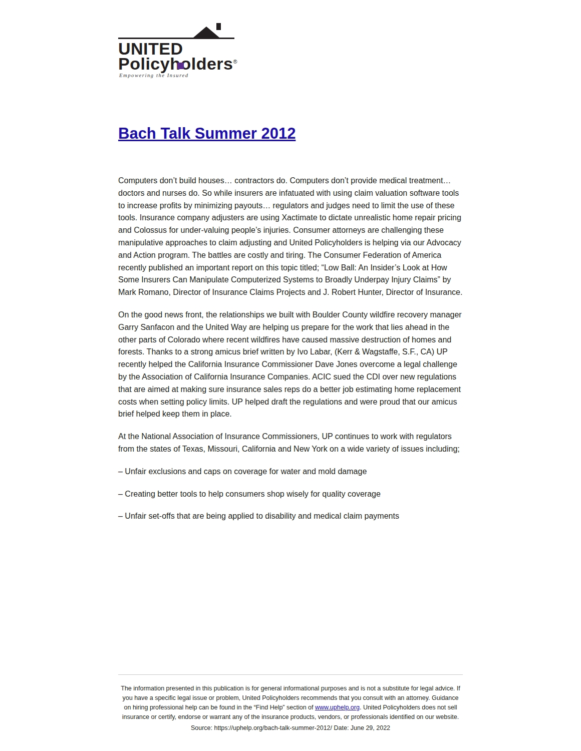UNITED Policyholders® Empowering the Insured
Bach Talk Summer 2012
Computers don’t build houses… contractors do. Computers don’t provide medical treatment… doctors and nurses do. So while insurers are infatuated with using claim valuation software tools to increase profits by minimizing payouts… regulators and judges need to limit the use of these tools. Insurance company adjusters are using Xactimate to dictate unrealistic home repair pricing and Colossus for under-valuing people’s injuries. Consumer attorneys are challenging these manipulative approaches to claim adjusting and United Policyholders is helping via our Advocacy and Action program. The battles are costly and tiring. The Consumer Federation of America recently published an important report on this topic titled; “Low Ball: An Insider’s Look at How Some Insurers Can Manipulate Computerized Systems to Broadly Underpay Injury Claims” by Mark Romano, Director of Insurance Claims Projects and J. Robert Hunter, Director of Insurance.
On the good news front, the relationships we built with Boulder County wildfire recovery manager Garry Sanfacon and the United Way are helping us prepare for the work that lies ahead in the other parts of Colorado where recent wildfires have caused massive destruction of homes and forests. Thanks to a strong amicus brief written by Ivo Labar, (Kerr & Wagstaffe, S.F., CA) UP recently helped the California Insurance Commissioner Dave Jones overcome a legal challenge by the Association of California Insurance Companies. ACIC sued the CDI over new regulations that are aimed at making sure insurance sales reps do a better job estimating home replacement costs when setting policy limits. UP helped draft the regulations and were proud that our amicus brief helped keep them in place.
At the National Association of Insurance Commissioners, UP continues to work with regulators from the states of Texas, Missouri, California and New York on a wide variety of issues including;
– Unfair exclusions and caps on coverage for water and mold damage
– Creating better tools to help consumers shop wisely for quality coverage
– Unfair set-offs that are being applied to disability and medical claim payments
The information presented in this publication is for general informational purposes and is not a substitute for legal advice. If you have a specific legal issue or problem, United Policyholders recommends that you consult with an attorney. Guidance on hiring professional help can be found in the “Find Help” section of www.uphelp.org. United Policyholders does not sell insurance or certify, endorse or warrant any of the insurance products, vendors, or professionals identified on our website.
Source: https://uphelp.org/bach-talk-summer-2012/ Date: June 29, 2022